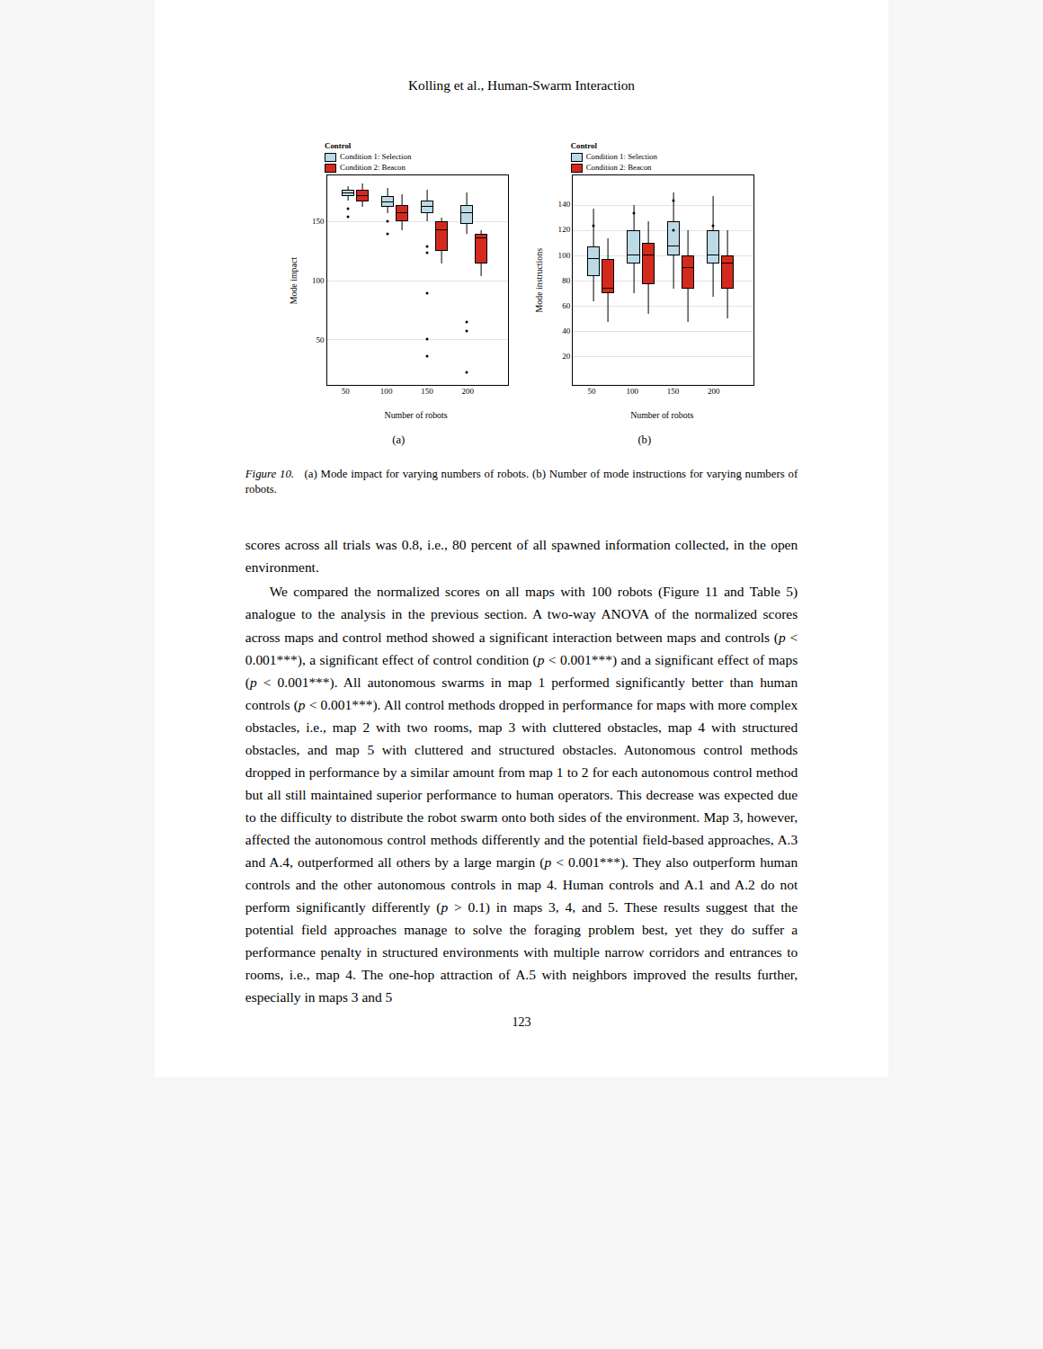Kolling et al., Human-Swarm Interaction
Control
Condition 1: Selection
Condition 2: Beacon
Mode impact
150 100 50
50 100 150 200
Number of robots
(a)
Control
Condition 1: Selection
Condition 2: Beacon
Mode instructions
140 120 100 80 60 40 20
50 100 150 200
Number of robots
(b)
Figure 10. (a) Mode impact for varying numbers of robots. (b) Number of mode instructions for varying numbers of robots.
scores across all trials was 0.8, i.e., 80 percent of all spawned information collected, in the open environment.
We compared the normalized scores on all maps with 100 robots (Figure 11 and Table 5) analogue to the analysis in the previous section. A two-way ANOVA of the normalized scores across maps and control method showed a significant interaction between maps and controls (p < 0.001***), a significant effect of control condition (p < 0.001***) and a significant effect of maps (p < 0.001***). All autonomous swarms in map 1 performed significantly better than human controls (p < 0.001***). All control methods dropped in performance for maps with more complex obstacles, i.e., map 2 with two rooms, map 3 with cluttered obstacles, map 4 with structured obstacles, and map 5 with cluttered and structured obstacles. Autonomous control methods dropped in performance by a similar amount from map 1 to 2 for each autonomous control method but all still maintained superior performance to human operators. This decrease was expected due to the difficulty to distribute the robot swarm onto both sides of the environment. Map 3, however, affected the autonomous control methods differently and the potential field-based approaches, A.3 and A.4, outperformed all others by a large margin (p < 0.001***). They also outperform human controls and the other autonomous controls in map 4. Human controls and A.1 and A.2 do not perform significantly differently (p > 0.1) in maps 3, 4, and 5. These results suggest that the potential field approaches manage to solve the foraging problem best, yet they do suffer a performance penalty in structured environments with multiple narrow corridors and entrances to rooms, i.e., map 4. The one-hop attraction of A.5 with neighbors improved the results further, especially in maps 3 and 5
123